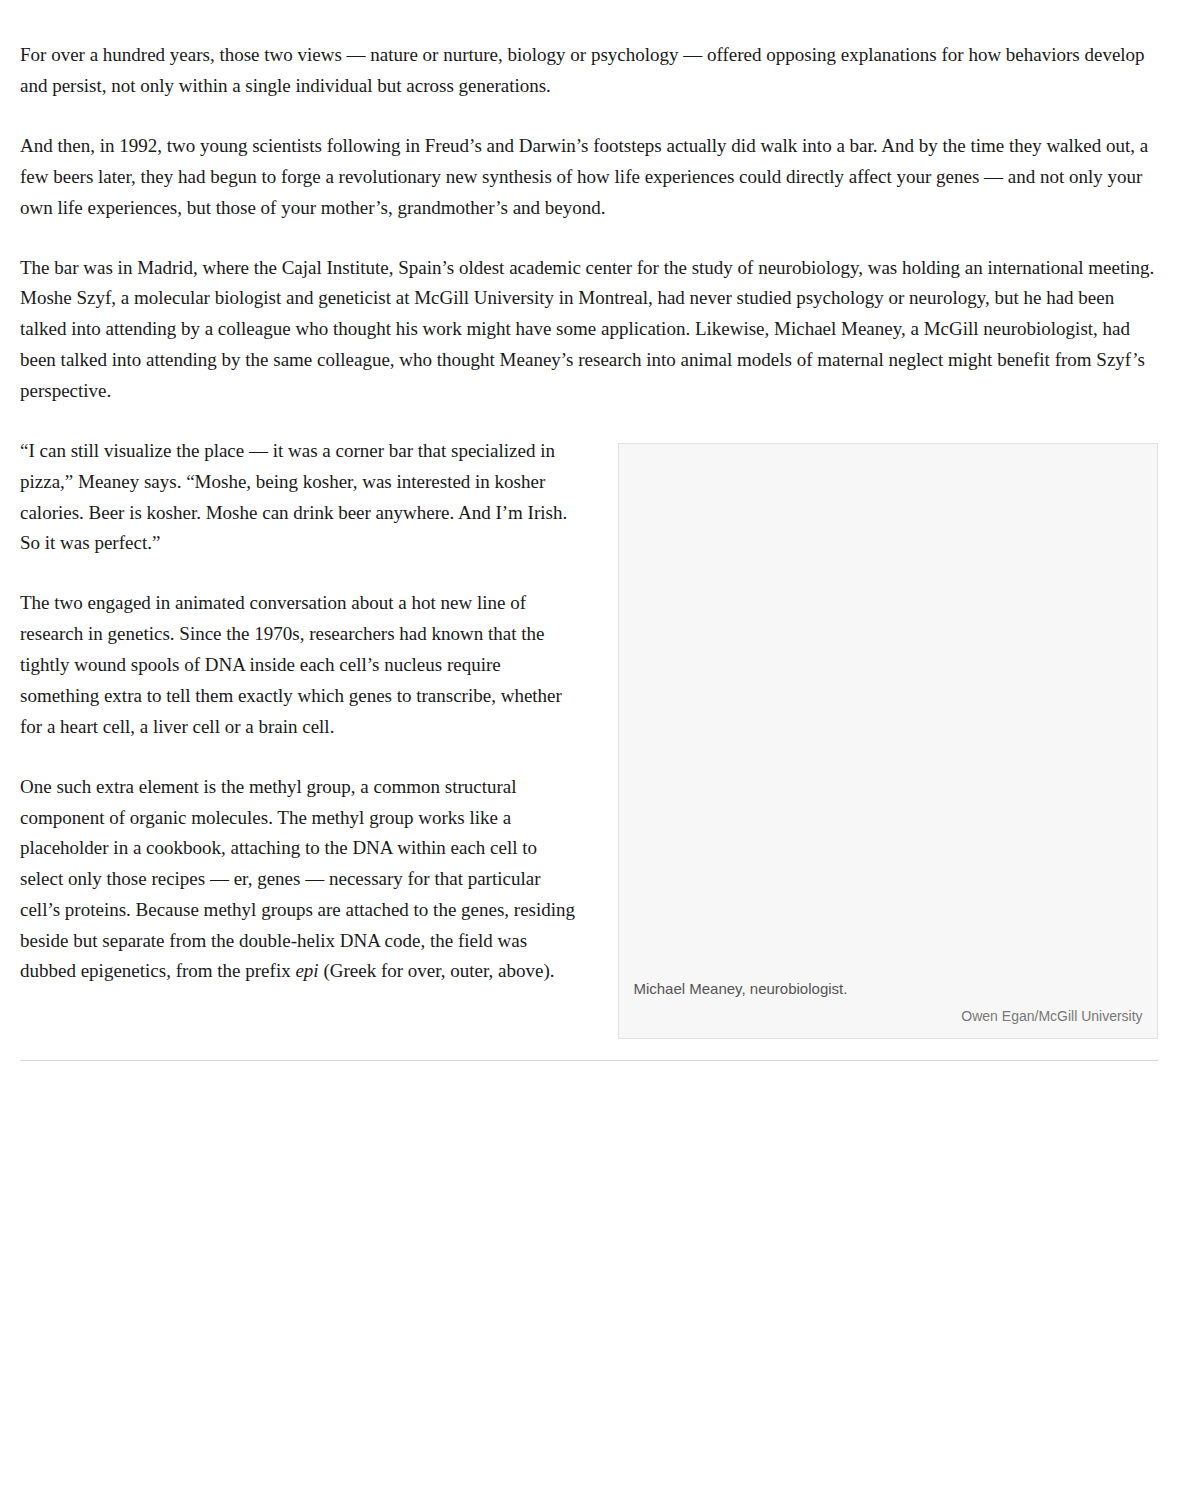For over a hundred years, those two views — nature or nurture, biology or psychology — offered opposing explanations for how behaviors develop and persist, not only within a single individual but across generations.
And then, in 1992, two young scientists following in Freud’s and Darwin’s footsteps actually did walk into a bar. And by the time they walked out, a few beers later, they had begun to forge a revolutionary new synthesis of how life experiences could directly affect your genes — and not only your own life experiences, but those of your mother’s, grandmother’s and beyond.
The bar was in Madrid, where the Cajal Institute, Spain’s oldest academic center for the study of neurobiology, was holding an international meeting. Moshe Szyf, a molecular biologist and geneticist at McGill University in Montreal, had never studied psychology or neurology, but he had been talked into attending by a colleague who thought his work might have some application. Likewise, Michael Meaney, a McGill neurobiologist, had been talked into attending by the same colleague, who thought Meaney’s research into animal models of maternal neglect might benefit from Szyf’s perspective.
Michael Meaney, neurobiologist. Owen Egan/McGill University
“I can still visualize the place — it was a corner bar that specialized in pizza,” Meaney says. “Moshe, being kosher, was interested in kosher calories. Beer is kosher. Moshe can drink beer anywhere. And I’m Irish. So it was perfect.”
The two engaged in animated conversation about a hot new line of research in genetics. Since the 1970s, researchers had known that the tightly wound spools of DNA inside each cell’s nucleus require something extra to tell them exactly which genes to transcribe, whether for a heart cell, a liver cell or a brain cell.
One such extra element is the methyl group, a common structural component of organic molecules. The methyl group works like a placeholder in a cookbook, attaching to the DNA within each cell to select only those recipes — er, genes — necessary for that particular cell’s proteins. Because methyl groups are attached to the genes, residing beside but separate from the double-helix DNA code, the field was dubbed epigenetics, from the prefix epi (Greek for over, outer, above).